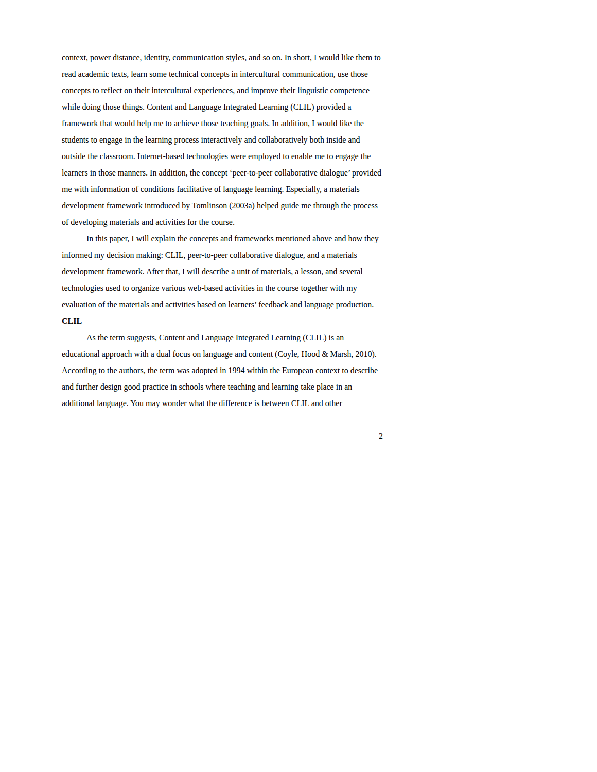context, power distance, identity, communication styles, and so on. In short, I would like them to read academic texts, learn some technical concepts in intercultural communication, use those concepts to reflect on their intercultural experiences, and improve their linguistic competence while doing those things. Content and Language Integrated Learning (CLIL) provided a framework that would help me to achieve those teaching goals. In addition, I would like the students to engage in the learning process interactively and collaboratively both inside and outside the classroom. Internet-based technologies were employed to enable me to engage the learners in those manners. In addition, the concept ‘peer-to-peer collaborative dialogue’ provided me with information of conditions facilitative of language learning. Especially, a materials development framework introduced by Tomlinson (2003a) helped guide me through the process of developing materials and activities for the course.
In this paper, I will explain the concepts and frameworks mentioned above and how they informed my decision making: CLIL, peer-to-peer collaborative dialogue, and a materials development framework. After that, I will describe a unit of materials, a lesson, and several technologies used to organize various web-based activities in the course together with my evaluation of the materials and activities based on learners’ feedback and language production.
CLIL
As the term suggests, Content and Language Integrated Learning (CLIL) is an educational approach with a dual focus on language and content (Coyle, Hood & Marsh, 2010). According to the authors, the term was adopted in 1994 within the European context to describe and further design good practice in schools where teaching and learning take place in an additional language. You may wonder what the difference is between CLIL and other
2